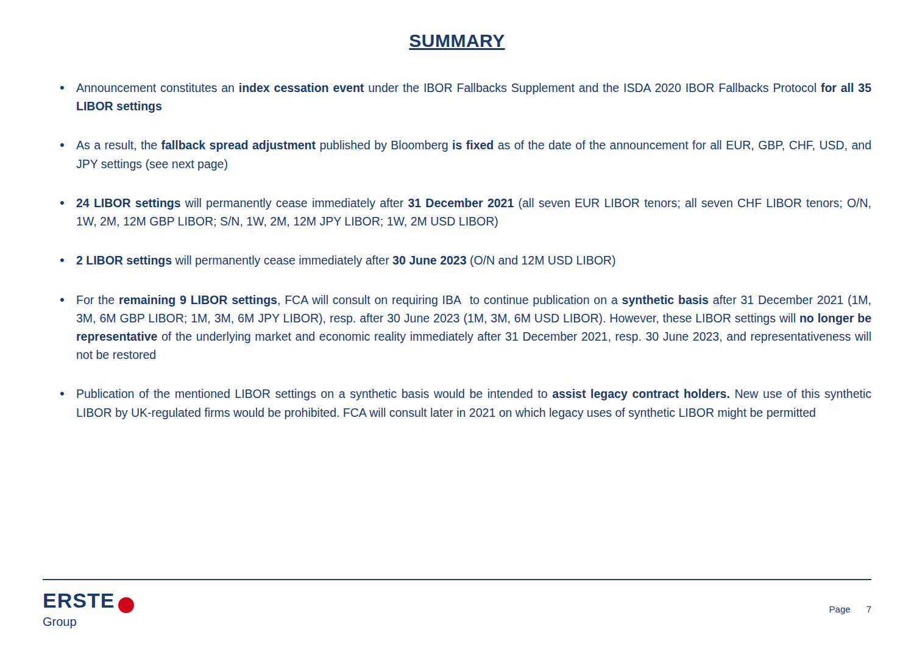SUMMARY
Announcement constitutes an index cessation event under the IBOR Fallbacks Supplement and the ISDA 2020 IBOR Fallbacks Protocol for all 35 LIBOR settings
As a result, the fallback spread adjustment published by Bloomberg is fixed as of the date of the announcement for all EUR, GBP, CHF, USD, and JPY settings (see next page)
24 LIBOR settings will permanently cease immediately after 31 December 2021 (all seven EUR LIBOR tenors; all seven CHF LIBOR tenors; O/N, 1W, 2M, 12M GBP LIBOR; S/N, 1W, 2M, 12M JPY LIBOR; 1W, 2M USD LIBOR)
2 LIBOR settings will permanently cease immediately after 30 June 2023 (O/N and 12M USD LIBOR)
For the remaining 9 LIBOR settings, FCA will consult on requiring IBA to continue publication on a synthetic basis after 31 December 2021 (1M, 3M, 6M GBP LIBOR; 1M, 3M, 6M JPY LIBOR), resp. after 30 June 2023 (1M, 3M, 6M USD LIBOR). However, these LIBOR settings will no longer be representative of the underlying market and economic reality immediately after 31 December 2021, resp. 30 June 2023, and representativeness will not be restored
Publication of the mentioned LIBOR settings on a synthetic basis would be intended to assist legacy contract holders. New use of this synthetic LIBOR by UK-regulated firms would be prohibited. FCA will consult later in 2021 on which legacy uses of synthetic LIBOR might be permitted
ERSTE
Group
Page7